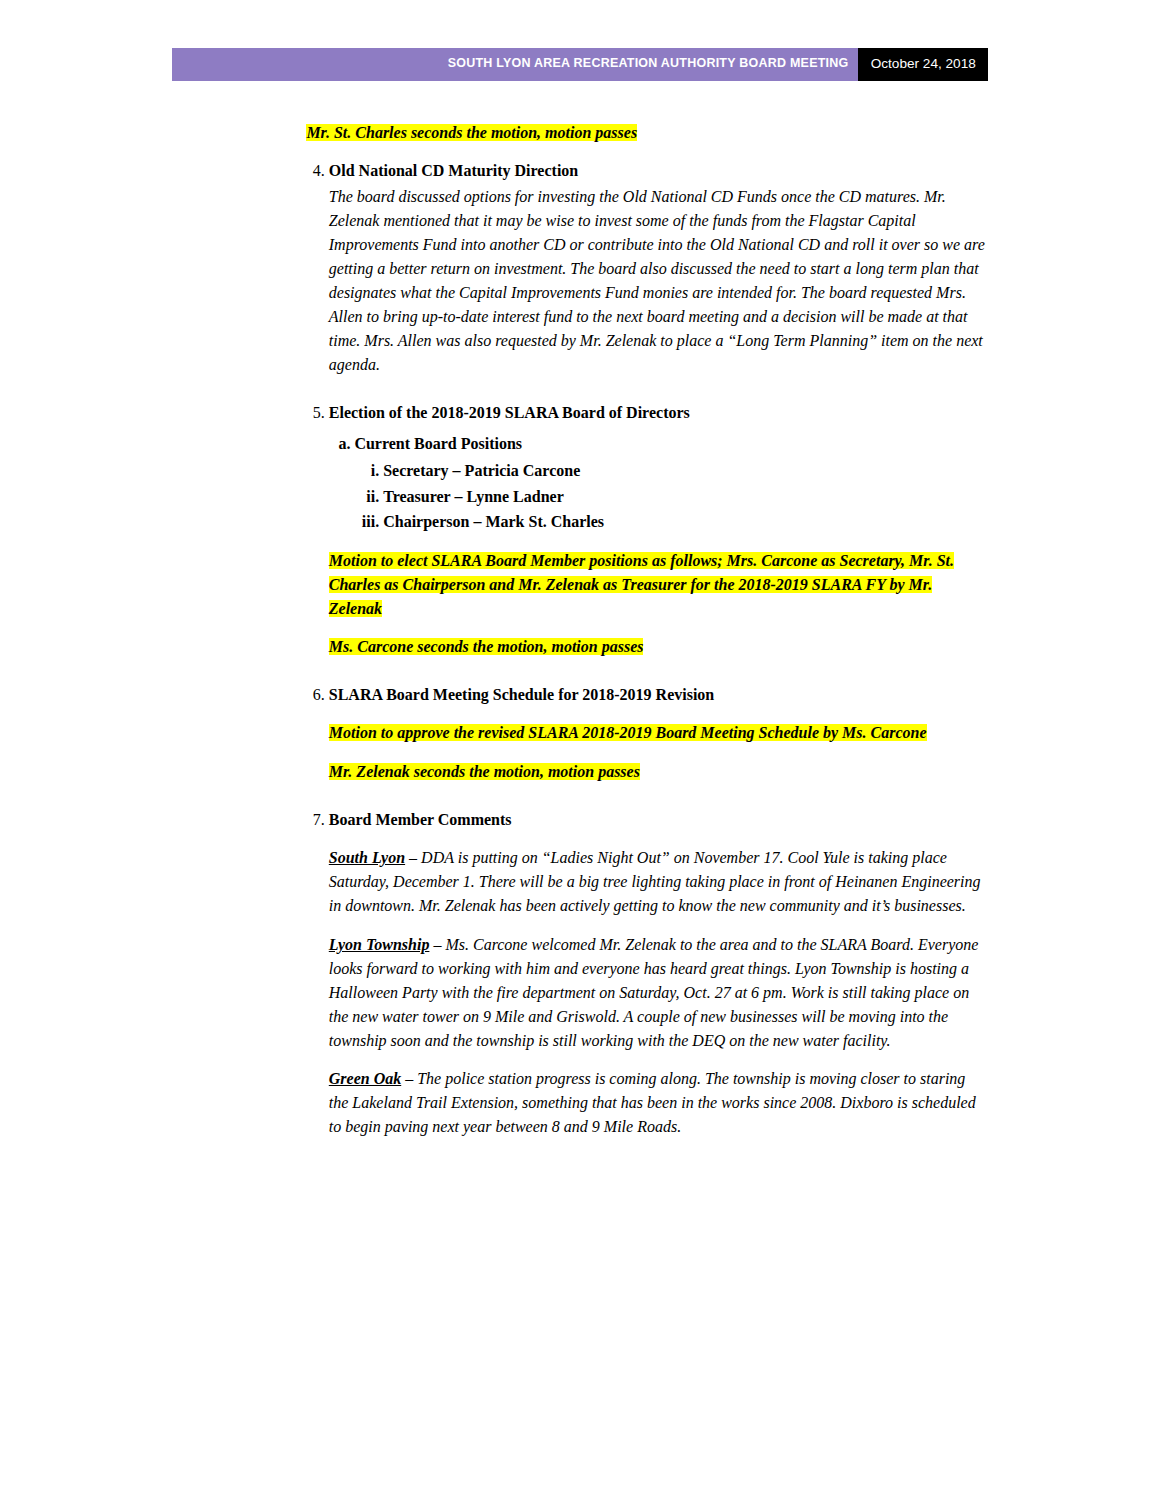SOUTH LYON AREA RECREATION AUTHORITY BOARD MEETING
October 24, 2018
Mr. St. Charles seconds the motion, motion passes
Old National CD Maturity Direction
The board discussed options for investing the Old National CD Funds once the CD matures. Mr. Zelenak mentioned that it may be wise to invest some of the funds from the Flagstar Capital Improvements Fund into another CD or contribute into the Old National CD and roll it over so we are getting a better return on investment. The board also discussed the need to start a long term plan that designates what the Capital Improvements Fund monies are intended for. The board requested Mrs. Allen to bring up-to-date interest fund to the next board meeting and a decision will be made at that time. Mrs. Allen was also requested by Mr. Zelenak to place a “Long Term Planning” item on the next agenda.
Election of the 2018-2019 SLARA Board of Directors
Current Board Positions
Secretary – Patricia Carcone
Treasurer – Lynne Ladner
Chairperson – Mark St. Charles
Motion to elect SLARA Board Member positions as follows; Mrs. Carcone as Secretary, Mr. St. Charles as Chairperson and Mr. Zelenak as Treasurer for the 2018-2019 SLARA FY by Mr. Zelenak
Ms. Carcone seconds the motion, motion passes
SLARA Board Meeting Schedule for 2018-2019 Revision
Motion to approve the revised SLARA 2018-2019 Board Meeting Schedule by Ms. Carcone
Mr. Zelenak seconds the motion, motion passes
Board Member Comments
South Lyon – DDA is putting on “Ladies Night Out” on November 17. Cool Yule is taking place Saturday, December 1. There will be a big tree lighting taking place in front of Heinanen Engineering in downtown. Mr. Zelenak has been actively getting to know the new community and it’s businesses.
Lyon Township – Ms. Carcone welcomed Mr. Zelenak to the area and to the SLARA Board. Everyone looks forward to working with him and everyone has heard great things. Lyon Township is hosting a Halloween Party with the fire department on Saturday, Oct. 27 at 6 pm. Work is still taking place on the new water tower on 9 Mile and Griswold. A couple of new businesses will be moving into the township soon and the township is still working with the DEQ on the new water facility.
Green Oak – The police station progress is coming along. The township is moving closer to staring the Lakeland Trail Extension, something that has been in the works since 2008. Dixboro is scheduled to begin paving next year between 8 and 9 Mile Roads.